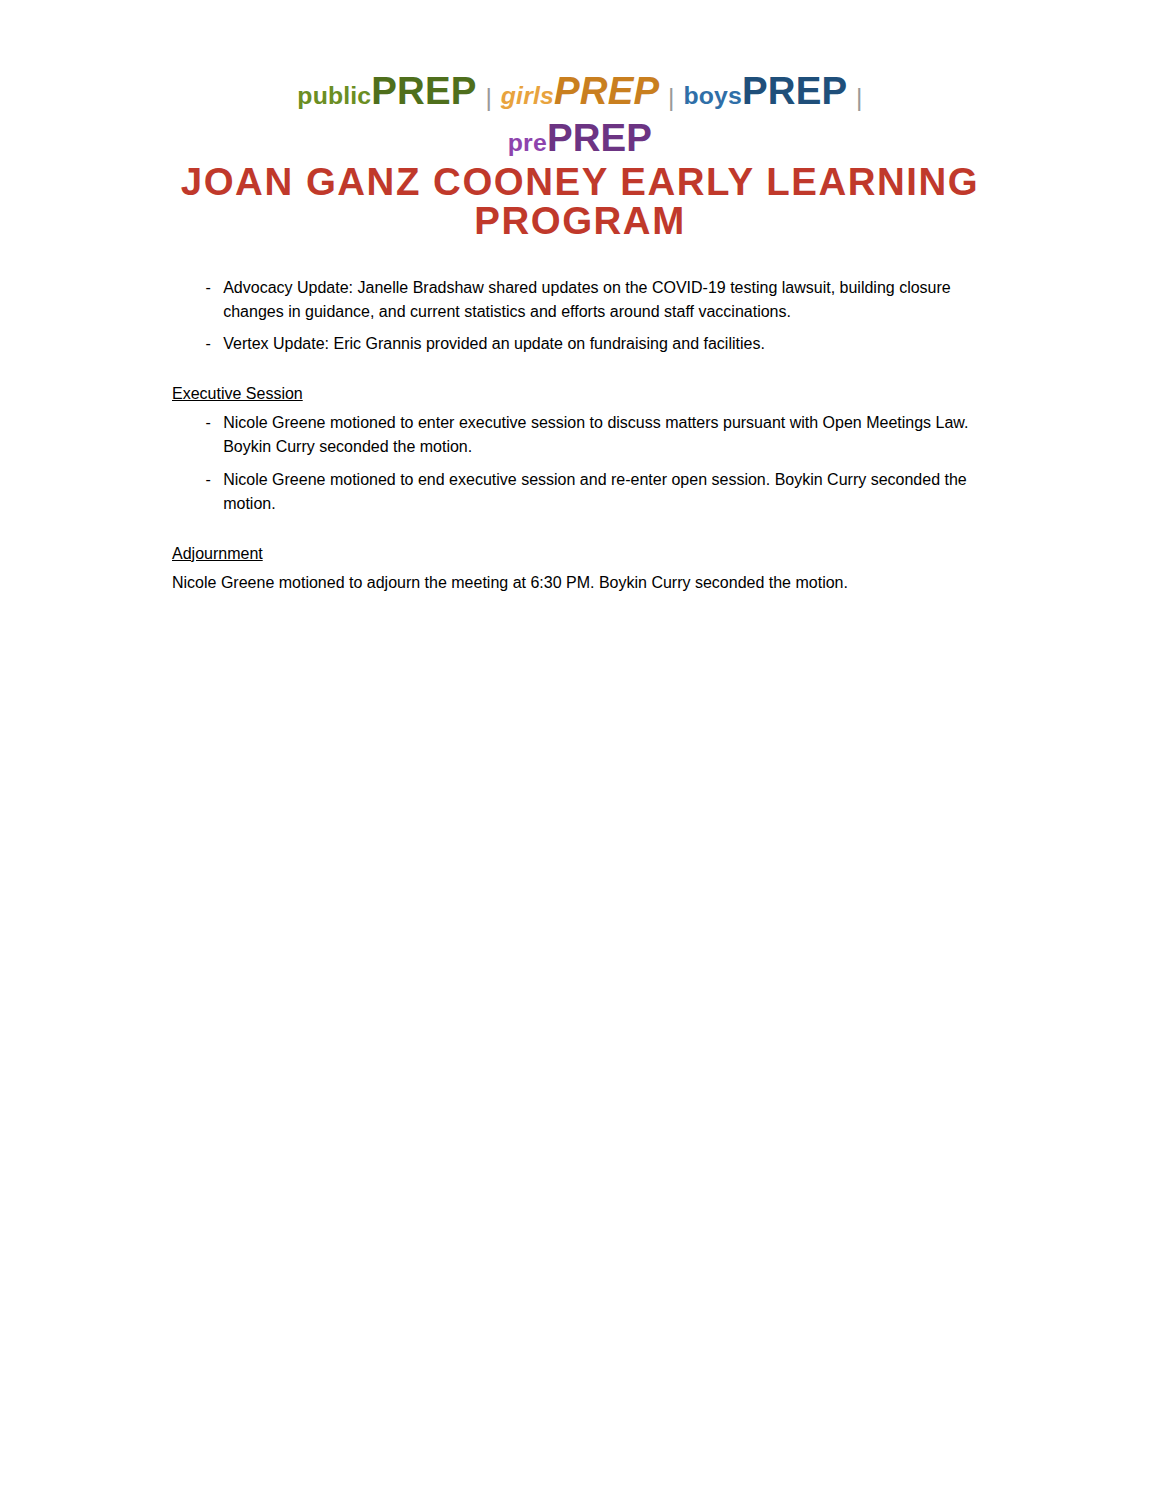publicPREP | girlsPREP | boysPREP | prePREP JOAN GANZ COONEY EARLY LEARNING PROGRAM
Advocacy Update: Janelle Bradshaw shared updates on the COVID-19 testing lawsuit, building closure changes in guidance, and current statistics and efforts around staff vaccinations.
Vertex Update: Eric Grannis provided an update on fundraising and facilities.
Executive Session
Nicole Greene motioned to enter executive session to discuss matters pursuant with Open Meetings Law. Boykin Curry seconded the motion.
Nicole Greene motioned to end executive session and re-enter open session. Boykin Curry seconded the motion.
Adjournment
Nicole Greene motioned to adjourn the meeting at 6:30 PM. Boykin Curry seconded the motion.